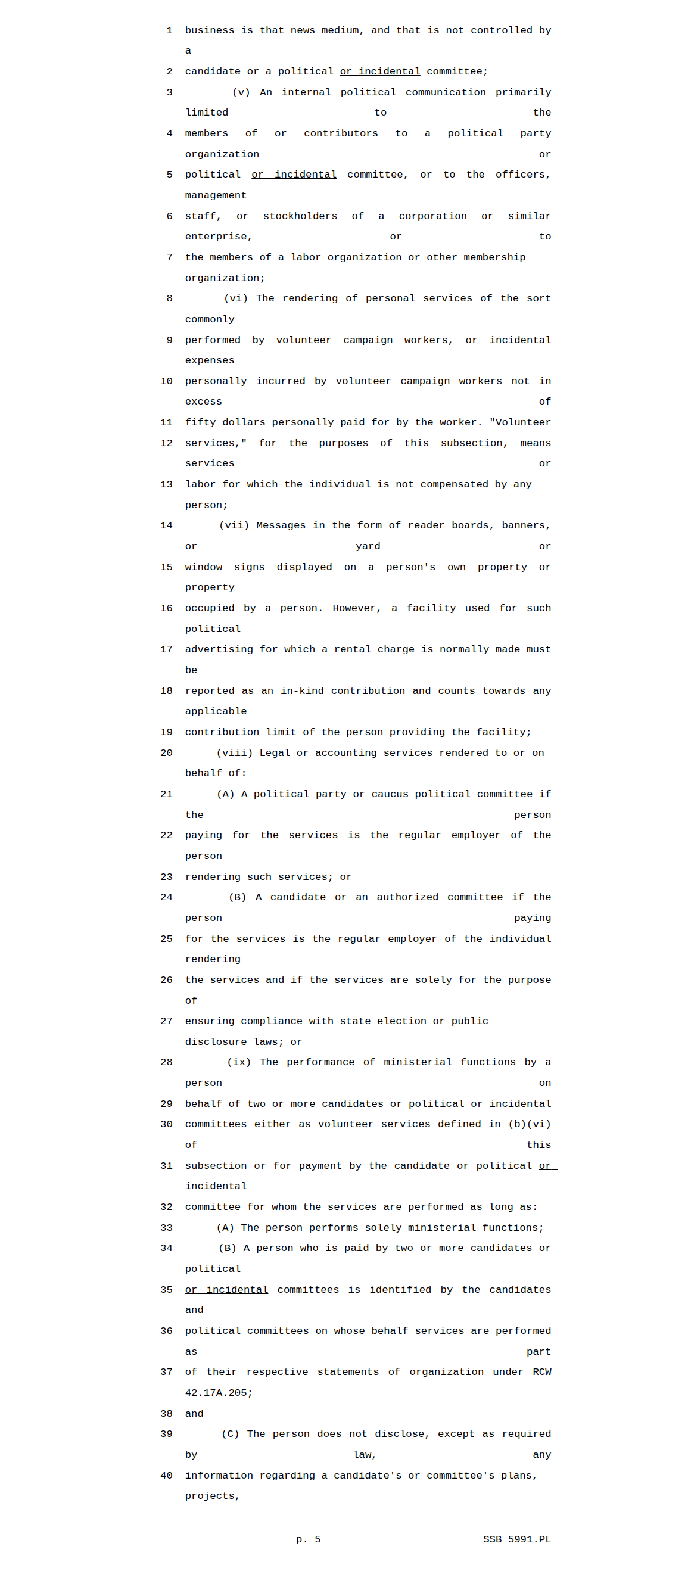1 business is that news medium, and that is not controlled by a
2 candidate or a political or incidental committee;
3 (v) An internal political communication primarily limited to the
4 members of or contributors to a political party organization or
5 political or incidental committee, or to the officers, management
6 staff, or stockholders of a corporation or similar enterprise, or to
7 the members of a labor organization or other membership organization;
8 (vi) The rendering of personal services of the sort commonly
9 performed by volunteer campaign workers, or incidental expenses
10 personally incurred by volunteer campaign workers not in excess of
11 fifty dollars personally paid for by the worker. "Volunteer
12 services," for the purposes of this subsection, means services or
13 labor for which the individual is not compensated by any person;
14 (vii) Messages in the form of reader boards, banners, or yard or
15 window signs displayed on a person's own property or property
16 occupied by a person. However, a facility used for such political
17 advertising for which a rental charge is normally made must be
18 reported as an in-kind contribution and counts towards any applicable
19 contribution limit of the person providing the facility;
20 (viii) Legal or accounting services rendered to or on behalf of:
21 (A) A political party or caucus political committee if the person
22 paying for the services is the regular employer of the person
23 rendering such services; or
24 (B) A candidate or an authorized committee if the person paying
25 for the services is the regular employer of the individual rendering
26 the services and if the services are solely for the purpose of
27 ensuring compliance with state election or public disclosure laws; or
28 (ix) The performance of ministerial functions by a person on
29 behalf of two or more candidates or political or incidental
30 committees either as volunteer services defined in (b)(vi) of this
31 subsection or for payment by the candidate or political or incidental
32 committee for whom the services are performed as long as:
33 (A) The person performs solely ministerial functions;
34 (B) A person who is paid by two or more candidates or political
35 or incidental committees is identified by the candidates and
36 political committees on whose behalf services are performed as part
37 of their respective statements of organization under RCW 42.17A.205;
38 and
39 (C) The person does not disclose, except as required by law, any
40 information regarding a candidate's or committee's plans, projects,
p. 5 SSB 5991.PL